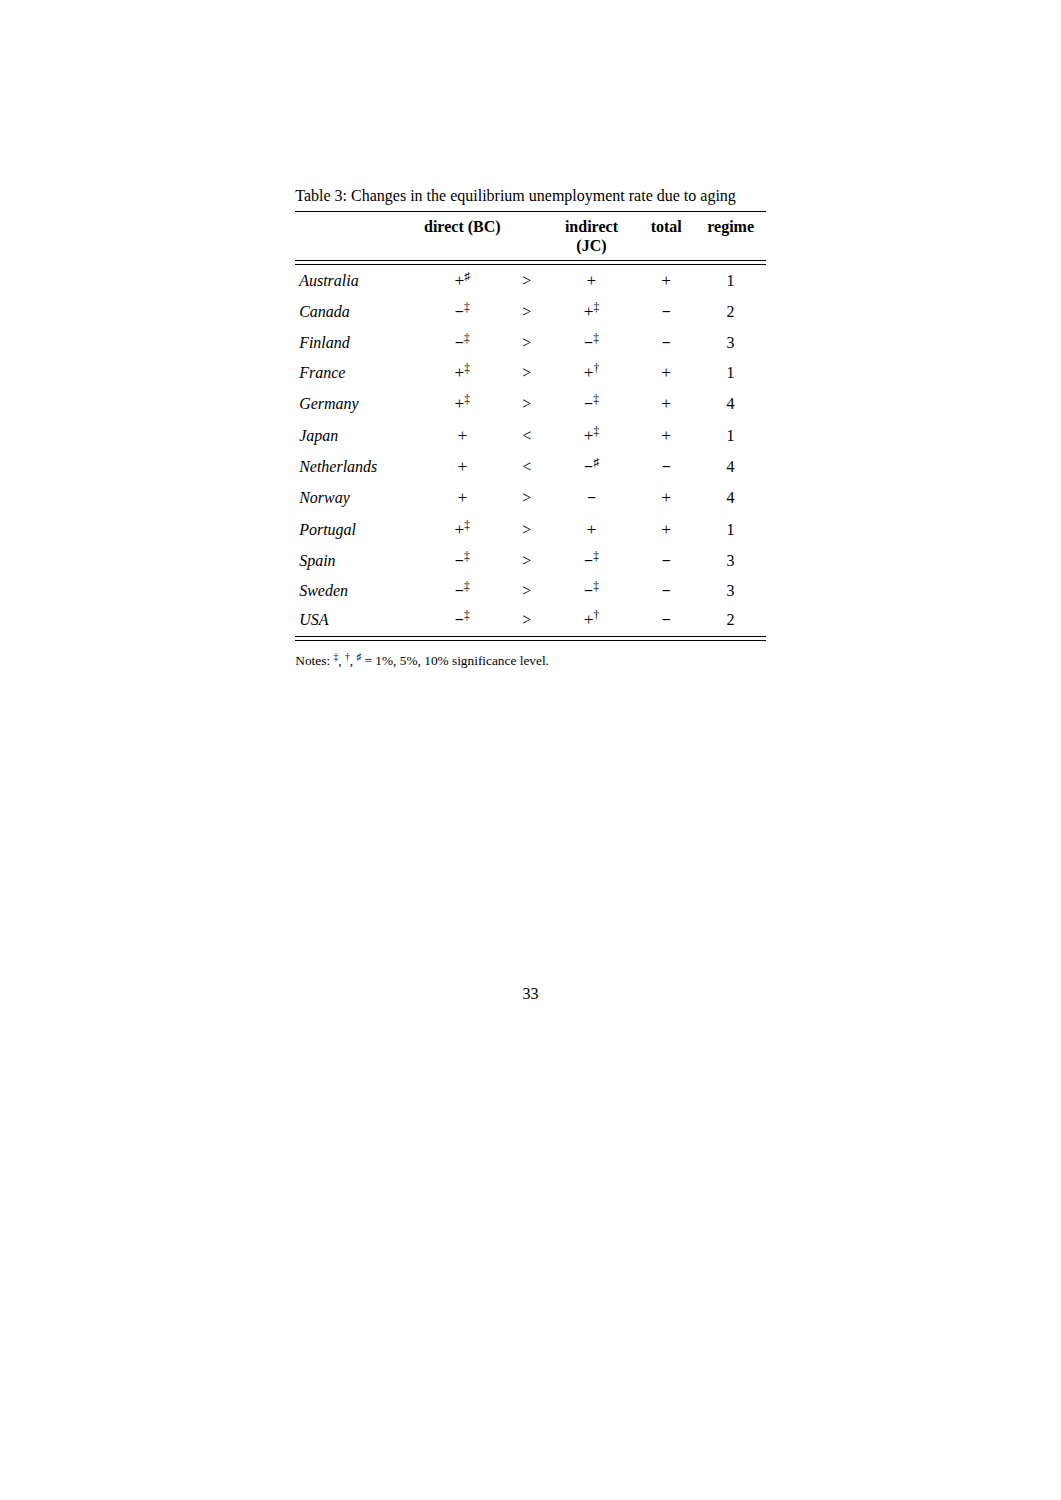Table 3: Changes in the equilibrium unemployment rate due to aging
| | direct (BC) | | indirect (JC) | total | regime |
| --- | --- | --- | --- | --- | --- |
| Australia | + ♯ | > | + | + | 1 |
| Canada | − ‡ | > | + ‡ | − | 2 |
| Finland | − ‡ | > | − ‡ | − | 3 |
| France | + ‡ | > | + † | + | 1 |
| Germany | + ‡ | > | − ‡ | + | 4 |
| Japan | + | < | + ‡ | + | 1 |
| Netherlands | + | < | − ♯ | − | 4 |
| Norway | + | > | − | + | 4 |
| Portugal | + ‡ | > | + | + | 1 |
| Spain | − ‡ | > | − ‡ | − | 3 |
| Sweden | − ‡ | > | − ‡ | − | 3 |
| USA | − ‡ | > | + † | − | 2 |
Notes: ‡, †, ♯ = 1%, 5%, 10% significance level.
33